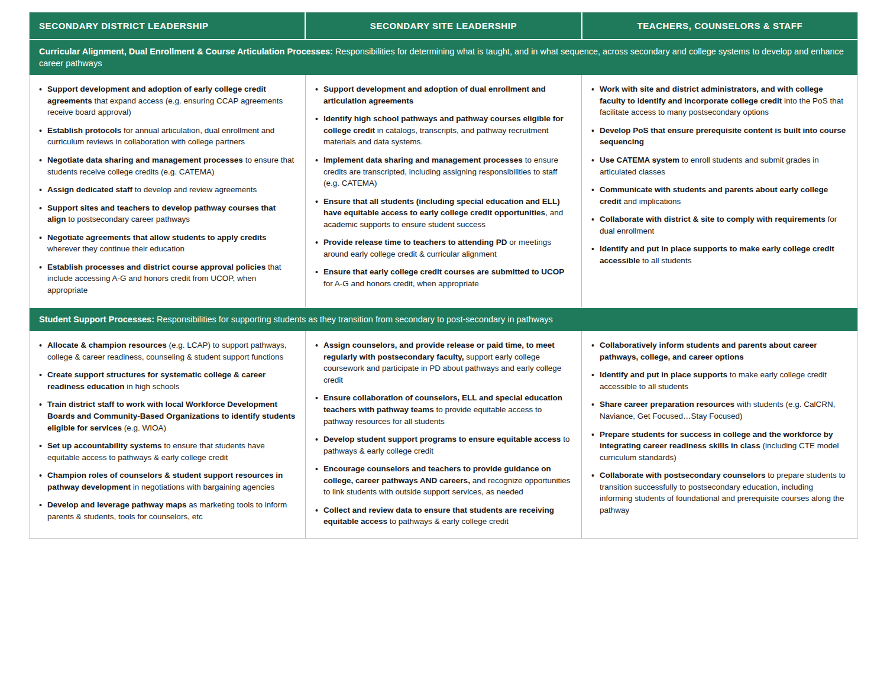Secondary District Leadership
Secondary Site Leadership
Teachers, Counselors & Staff
Curricular Alignment, Dual Enrollment & Course Articulation Processes: Responsibilities for determining what is taught, and in what sequence, across secondary and college systems to develop and enhance career pathways
Support development and adoption of early college credit agreements that expand access (e.g. ensuring CCAP agreements receive board approval)
Establish protocols for annual articulation, dual enrollment and curriculum reviews in collaboration with college partners
Negotiate data sharing and management processes to ensure that students receive college credits (e.g. CATEMA)
Assign dedicated staff to develop and review agreements
Support sites and teachers to develop pathway courses that align to postsecondary career pathways
Negotiate agreements that allow students to apply credits wherever they continue their education
Establish processes and district course approval policies that include accessing A-G and honors credit from UCOP, when appropriate
Support development and adoption of dual enrollment and articulation agreements
Identify high school pathways and pathway courses eligible for college credit in catalogs, transcripts, and pathway recruitment materials and data systems.
Implement data sharing and management processes to ensure credits are transcripted, including assigning responsibilities to staff (e.g. CATEMA)
Ensure that all students (including special education and ELL) have equitable access to early college credit opportunities, and academic supports to ensure student success
Provide release time to teachers to attending PD or meetings around early college credit & curricular alignment
Ensure that early college credit courses are submitted to UCOP for A-G and honors credit, when appropriate
Work with site and district administrators, and with college faculty to identify and incorporate college credit into the PoS that facilitate access to many postsecondary options
Develop PoS that ensure prerequisite content is built into course sequencing
Use CATEMA system to enroll students and submit grades in articulated classes
Communicate with students and parents about early college credit and implications
Collaborate with district & site to comply with requirements for dual enrollment
Identify and put in place supports to make early college credit accessible to all students
Student Support Processes: Responsibilities for supporting students as they transition from secondary to post-secondary in pathways
Allocate & champion resources (e.g. LCAP) to support pathways, college & career readiness, counseling & student support functions
Create support structures for systematic college & career readiness education in high schools
Train district staff to work with local Workforce Development Boards and Community-Based Organizations to identify students eligible for services (e.g. WIOA)
Set up accountability systems to ensure that students have equitable access to pathways & early college credit
Champion roles of counselors & student support resources in pathway development in negotiations with bargaining agencies
Develop and leverage pathway maps as marketing tools to inform parents & students, tools for counselors, etc
Assign counselors, and provide release or paid time, to meet regularly with postsecondary faculty, support early college coursework and participate in PD about pathways and early college credit
Ensure collaboration of counselors, ELL and special education teachers with pathway teams to provide equitable access to pathway resources for all students
Develop student support programs to ensure equitable access to pathways & early college credit
Encourage counselors and teachers to provide guidance on college, career pathways AND careers, and recognize opportunities to link students with outside support services, as needed
Collect and review data to ensure that students are receiving equitable access to pathways & early college credit
Collaboratively inform students and parents about career pathways, college, and career options
Identify and put in place supports to make early college credit accessible to all students
Share career preparation resources with students (e.g. CalCRN, Naviance, Get Focused…Stay Focused)
Prepare students for success in college and the workforce by integrating career readiness skills in class (including CTE model curriculum standards)
Collaborate with postsecondary counselors to prepare students to transition successfully to postsecondary education, including informing students of foundational and prerequisite courses along the pathway